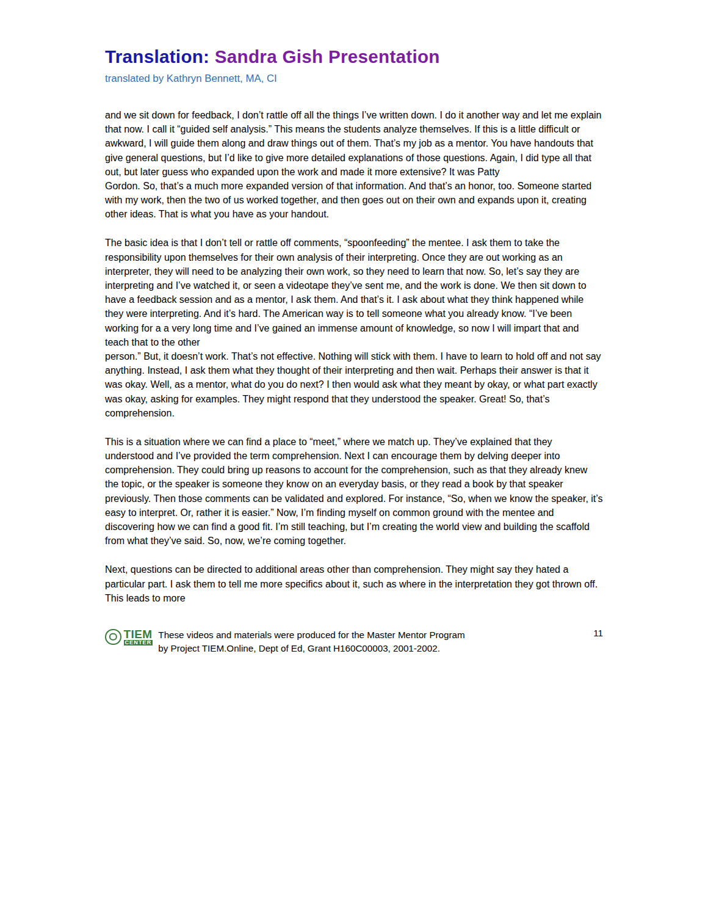Translation: Sandra Gish Presentation
translated by Kathryn Bennett, MA, CI
and we sit down for feedback, I don’t rattle off all the things I’ve written down. I do it another way and let me explain that now. I call it “guided self analysis.” This means the students analyze themselves. If this is a little difficult or awkward, I will guide them along and draw things out of them. That’s my job as a mentor. You have handouts that give general questions, but I’d like to give more detailed explanations of those questions. Again, I did type all that out, but later guess who expanded upon the work and made it more extensive? It was Patty
Gordon. So, that’s a much more expanded version of that information. And that’s an honor, too. Someone started with my work, then the two of us worked together, and then goes out on their own and expands upon it, creating other ideas. That is what you have as your handout.
The basic idea is that I don’t tell or rattle off comments, “spoonfeeding” the mentee. I ask them to take the responsibility upon themselves for their own analysis of their interpreting. Once they are out working as an interpreter, they will need to be analyzing their own work, so they need to learn that now. So, let’s say they are interpreting and I’ve watched it, or seen a videotape they’ve sent me, and the work is done. We then sit down to have a feedback session and as a mentor, I ask them. And that’s it. I ask about what they think happened while they were interpreting. And it’s hard. The American way is to tell someone what you already know. “I’ve been working for a a very long time and I’ve gained an immense amount of knowledge, so now I will impart that and teach that to the other
person.” But, it doesn’t work. That’s not effective. Nothing will stick with them. I have to learn to hold off and not say anything. Instead, I ask them what they thought of their interpreting and then wait. Perhaps their answer is that it was okay. Well, as a mentor, what do you do next? I then would ask what they meant by okay, or what part exactly was okay, asking for examples. They might respond that they understood the speaker. Great! So, that’s comprehension.
This is a situation where we can find a place to “meet,” where we match up. They’ve explained that they understood and I’ve provided the term comprehension. Next I can encourage them by delving deeper into comprehension. They could bring up reasons to account for the comprehension, such as that they already knew the topic, or the speaker is someone they know on an everyday basis, or they read a book by that speaker previously. Then those comments can be validated and explored. For instance, “So, when we know the speaker, it’s easy to interpret. Or, rather it is easier.” Now, I’m finding myself on common ground with the mentee and discovering how we can find a good fit. I’m still teaching, but I’m creating the world view and building the scaffold from what they’ve said. So, now, we’re coming together.
Next, questions can be directed to additional areas other than comprehension. They might say they hated a particular part. I ask them to tell me more specifics about it, such as where in the interpretation they got thrown off. This leads to more
TIEM CENTER
These videos and materials were produced for the Master Mentor Program
by Project TIEM.Online, Dept of Ed, Grant H160C00003, 2001-2002.
11